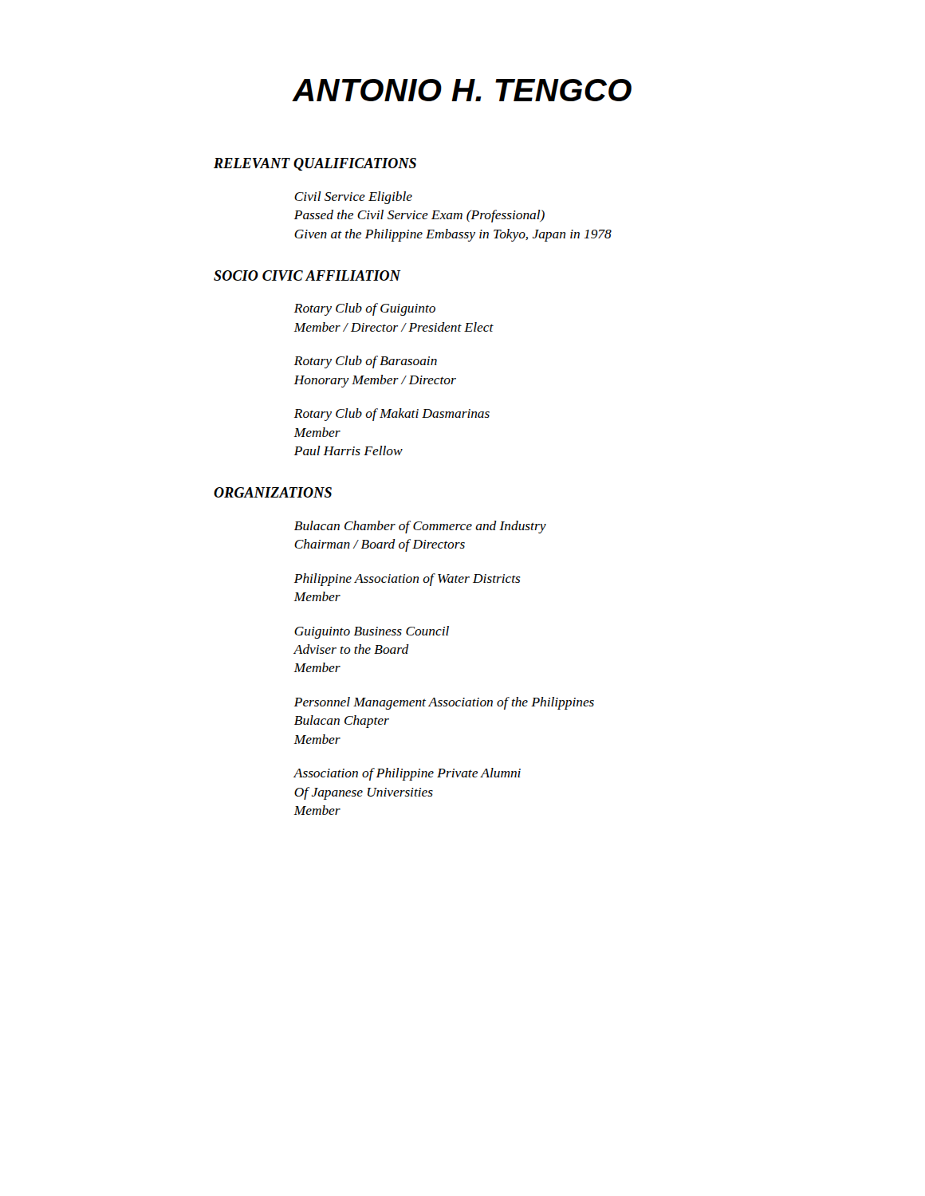Antonio H. Tengco
RELEVANT QUALIFICATIONS
Civil Service Eligible
Passed the Civil Service Exam (Professional)
Given at the Philippine Embassy in Tokyo, Japan in 1978
SOCIO CIVIC AFFILIATION
Rotary Club of Guiguinto
Member / Director / President Elect
Rotary Club of Barasoain
Honorary Member / Director
Rotary Club of Makati Dasmarinas
Member
Paul Harris Fellow
ORGANIZATIONS
Bulacan Chamber of Commerce and Industry
Chairman / Board of Directors
Philippine Association of Water Districts
Member
Guiguinto Business Council
Adviser to the Board
Member
Personnel Management Association of the Philippines
Bulacan Chapter
Member
Association of Philippine Private Alumni
Of Japanese Universities
Member